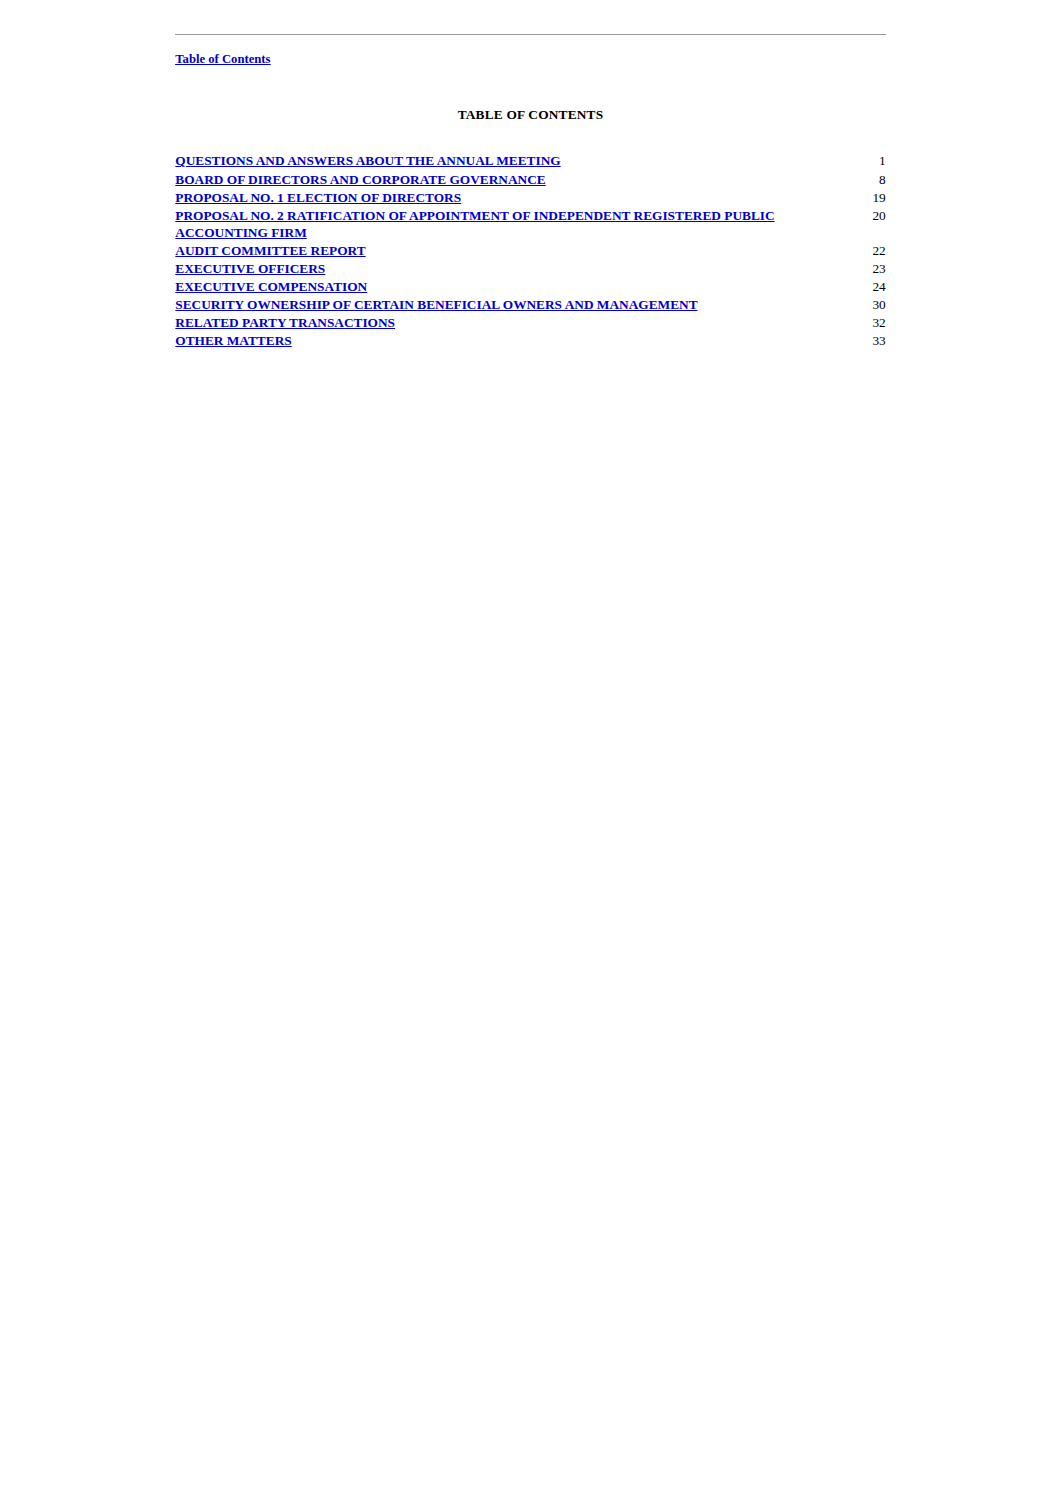Table of Contents
TABLE OF CONTENTS
| QUESTIONS AND ANSWERS ABOUT THE ANNUAL MEETING | 1 |
| BOARD OF DIRECTORS AND CORPORATE GOVERNANCE | 8 |
| PROPOSAL NO. 1 ELECTION OF DIRECTORS | 19 |
| PROPOSAL NO. 2 RATIFICATION OF APPOINTMENT OF INDEPENDENT REGISTERED PUBLIC ACCOUNTING FIRM | 20 |
| AUDIT COMMITTEE REPORT | 22 |
| EXECUTIVE OFFICERS | 23 |
| EXECUTIVE COMPENSATION | 24 |
| SECURITY OWNERSHIP OF CERTAIN BENEFICIAL OWNERS AND MANAGEMENT | 30 |
| RELATED PARTY TRANSACTIONS | 32 |
| OTHER MATTERS | 33 |